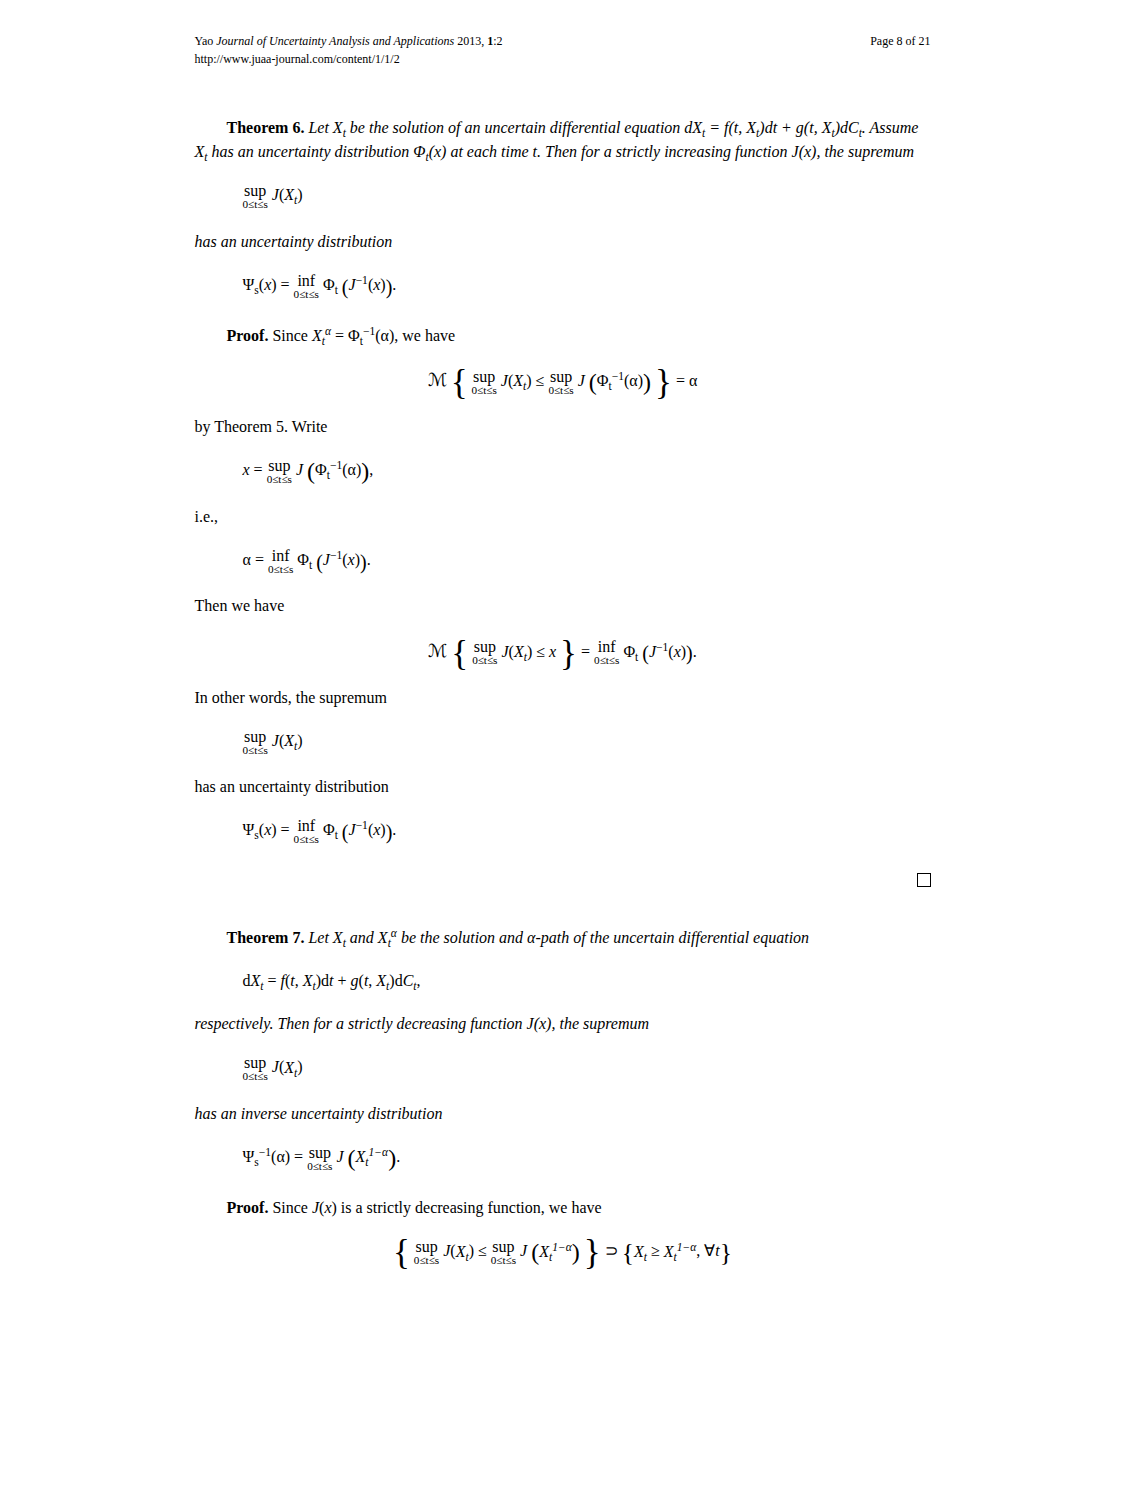Yao Journal of Uncertainty Analysis and Applications 2013, 1:2
http://www.juaa-journal.com/content/1/1/2
Page 8 of 21
Theorem 6. Let Xt be the solution of an uncertain differential equation dXt = f(t, Xt)dt + g(t, Xt)dCt. Assume Xt has an uncertainty distribution Φt(x) at each time t. Then for a strictly increasing function J(x), the supremum
sup 0≤t≤s J(Xt)
has an uncertainty distribution
Ψs(x) = inf 0≤t≤s Φt (J−1(x)).
Proof. Since Xtα = Φt−1(α), we have
ℳ { sup 0≤t≤s J(Xt) ≤ sup 0≤t≤s J (Φt−1(α)) } = α
by Theorem 5. Write
x = sup 0≤t≤s J (Φt−1(α)),
i.e.,
α = inf 0≤t≤s Φt (J−1(x)).
Then we have
ℳ { sup 0≤t≤s J(Xt) ≤ x } = inf 0≤t≤s Φt (J−1(x)).
In other words, the supremum
sup 0≤t≤s J(Xt)
has an uncertainty distribution
Ψs(x) = inf 0≤t≤s Φt (J−1(x)).
Theorem 7. Let Xt and Xtα be the solution and α-path of the uncertain differential equation
dXt = f(t, Xt)dt + g(t, Xt)dCt,
respectively. Then for a strictly decreasing function J(x), the supremum
sup 0≤t≤s J(Xt)
has an inverse uncertainty distribution
Ψs−1(α) = sup 0≤t≤s J (Xt1−α).
Proof. Since J(x) is a strictly decreasing function, we have
{ sup 0≤t≤s J(Xt) ≤ sup 0≤t≤s J (Xt1−α) } ⊃ {Xt ≥ Xt1−α, ∀t}